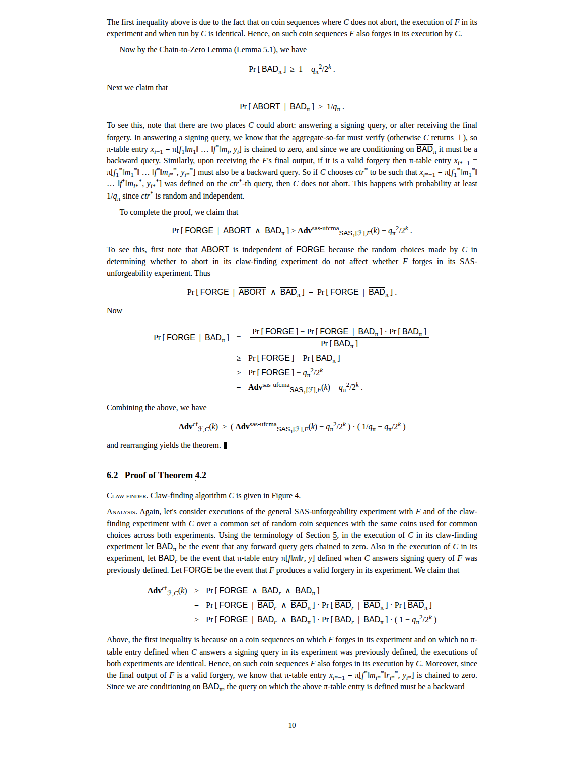The first inequality above is due to the fact that on coin sequences where C does not abort, the execution of F in its experiment and when run by C is identical. Hence, on such coin sequences F also forges in its execution by C.
Now by the Chain-to-Zero Lemma (Lemma 5.1), we have
Pr [ BADπ ] ≥ 1 − qπ2/2k .
Next we claim that
Pr [ ABORT | BADπ ] ≥ 1/qπ .
To see this, note that there are two places C could abort: answering a signing query, or after receiving the final forgery. In answering a signing query, we know that the aggregate-so-far must verify (otherwise C returns ⊥), so π-table entry xi−1 = π[f1‖m1‖ … ‖f*‖mi, yi] is chained to zero, and since we are conditioning on BADπ it must be a backward query. Similarly, upon receiving the F's final output, if it is a valid forgery then π-table entry xi*−1 = π[f1*‖m1*‖ … ‖f*‖mi**, yi**] must also be a backward query. So if C chooses ctr* to be such that xi*−1 = π[f1*‖m1*‖ … ‖f*‖mi**, yi**] was defined on the ctr*-th query, then C does not abort. This happens with probability at least 1/qπ since ctr* is random and independent.
To complete the proof, we claim that
Pr [ FORGE | ABORT ∧ BADπ ] ≥ Advsas-ufcmaSAS1[ℱ],F(k) − qπ2/2k .
To see this, first note that ABORT is independent of FORGE because the random choices made by C in determining whether to abort in its claw-finding experiment do not affect whether F forges in its SAS-unforgeability experiment. Thus
Pr [ FORGE | ABORT ∧ BADπ ] = Pr [ FORGE | BADπ ] .
Now
| Pr [ FORGE / BAD π ] | = | Pr [ FORGE ] − Pr [ FORGE / BAD π ] · Pr [ BAD π ] Pr [ BAD π ] |
| | ≥ | Pr [ FORGE ] − Pr [ BAD π ] |
| | ≥ | Pr [ FORGE ] − q π 2 /2 k |
| | = | Adv sas-ufcma SAS 1 [ℱ], F ( k ) − q π 2 /2 k . |
Combining the above, we have
Advcfℱ,C(k) ≥ ( Advsas-ufcmaSAS1[ℱ],F(k) − qπ2/2k ) · ( 1/qπ − qπ/2k )
and rearranging yields the theorem.
6.2 Proof of Theorem 4.2
Claw finder. Claw-finding algorithm C is given in Figure 4.
Analysis. Again, let's consider executions of the general SAS-unforgeability experiment with F and of the claw-finding experiment with C over a common set of random coin sequences with the same coins used for common choices across both experiments. Using the terminology of Section 5, in the execution of C in its claw-finding experiment let BADπ be the event that any forward query gets chained to zero. Also in the execution of C in its experiment, let BADr be the event that π-table entry π[f‖m‖r, y] defined when C answers signing query of F was previously defined. Let FORGE be the event that F produces a valid forgery in its experiment. We claim that
| Adv cf ℱ, C ( k ) | ≥ | Pr [ FORGE ∧ BAD r ∧ BAD π ] |
| | = | Pr [ FORGE / BAD r ∧ BAD π ] · Pr [ BAD r / BAD π ] · Pr [ BAD π ] |
| | ≥ | Pr [ FORGE / BAD r ∧ BAD π ] · Pr [ BAD r / BAD π ] · ( 1 − q π 2 /2 k ) |
Above, the first inequality is because on a coin sequences on which F forges in its experiment and on which no π-table entry defined when C answers a signing query in its experiment was previously defined, the executions of both experiments are identical. Hence, on such coin sequences F also forges in its execution by C. Moreover, since the final output of F is a valid forgery, we know that π-table entry xi*−1 = π[f*‖mi**‖ri**, yi*] is chained to zero. Since we are conditioning on BADπ, the query on which the above π-table entry is defined must be a backward
10